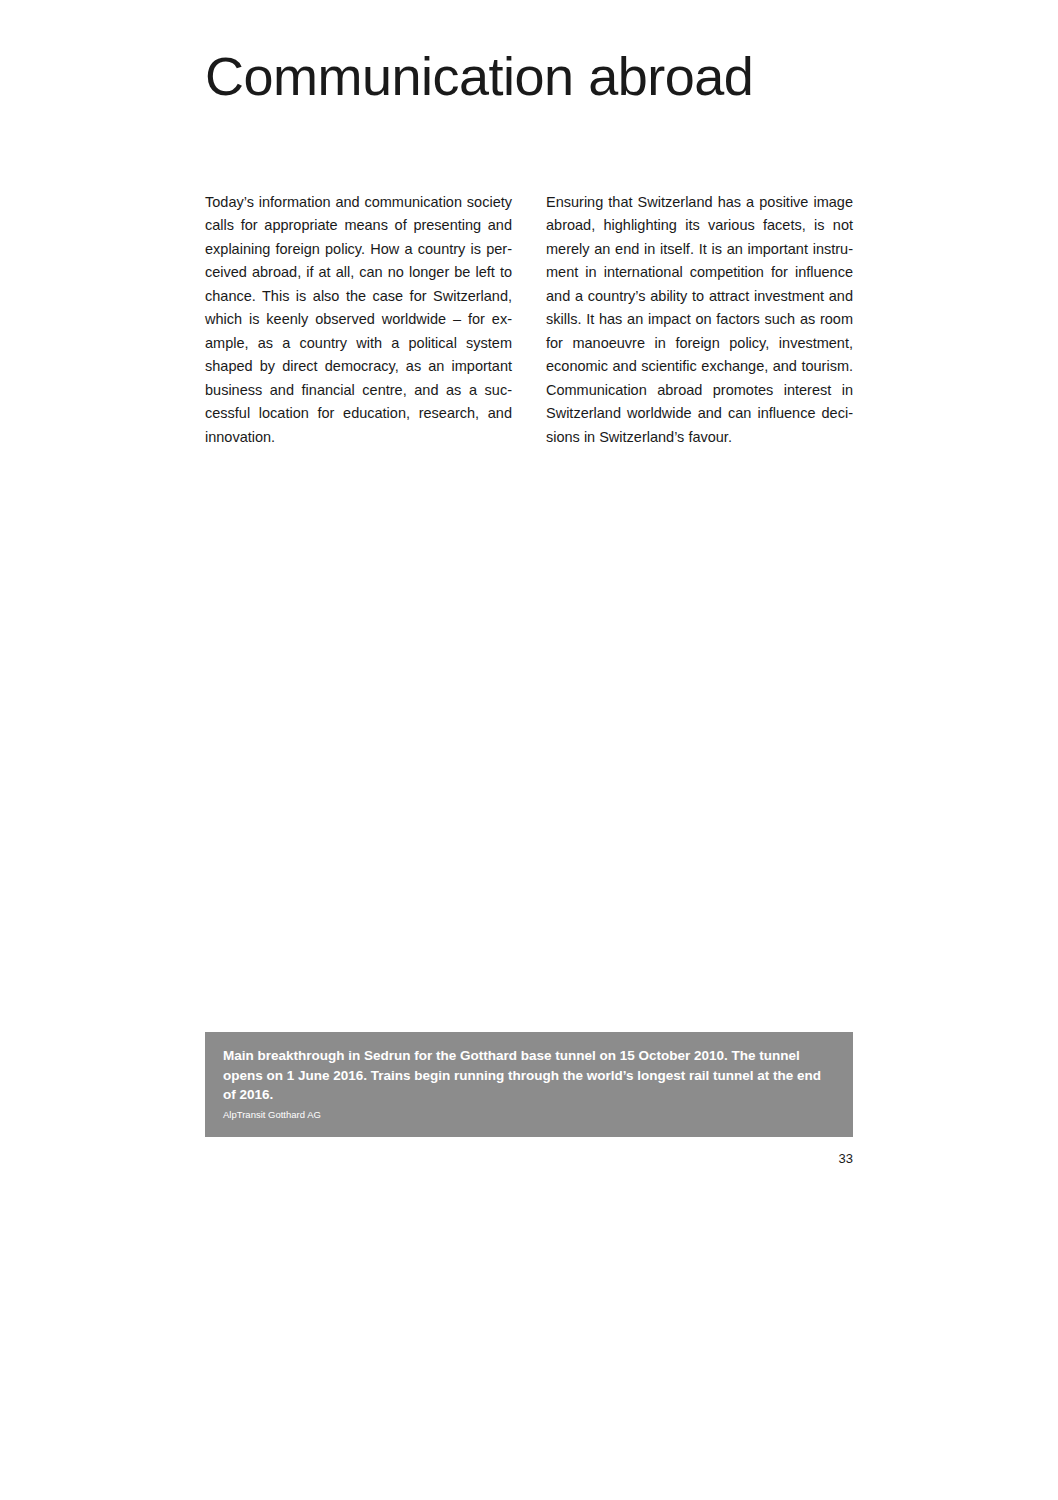Communication abroad
Today’s information and communication society calls for appropriate means of presenting and explaining foreign policy. How a country is perceived abroad, if at all, can no longer be left to chance. This is also the case for Switzerland, which is keenly observed worldwide – for example, as a country with a political system shaped by direct democracy, as an important business and financial centre, and as a successful location for education, research, and innovation.
Ensuring that Switzerland has a positive image abroad, highlighting its various facets, is not merely an end in itself. It is an important instrument in international competition for influence and a country’s ability to attract investment and skills. It has an impact on factors such as room for manoeuvre in foreign policy, investment, economic and scientific exchange, and tourism. Communication abroad promotes interest in Switzerland worldwide and can influence decisions in Switzerland’s favour.
Main breakthrough in Sedrun for the Gotthard base tunnel on 15 October 2010. The tunnel opens on 1 June 2016. Trains begin running through the world’s longest rail tunnel at the end of 2016.
AlpTransit Gotthard AG
33